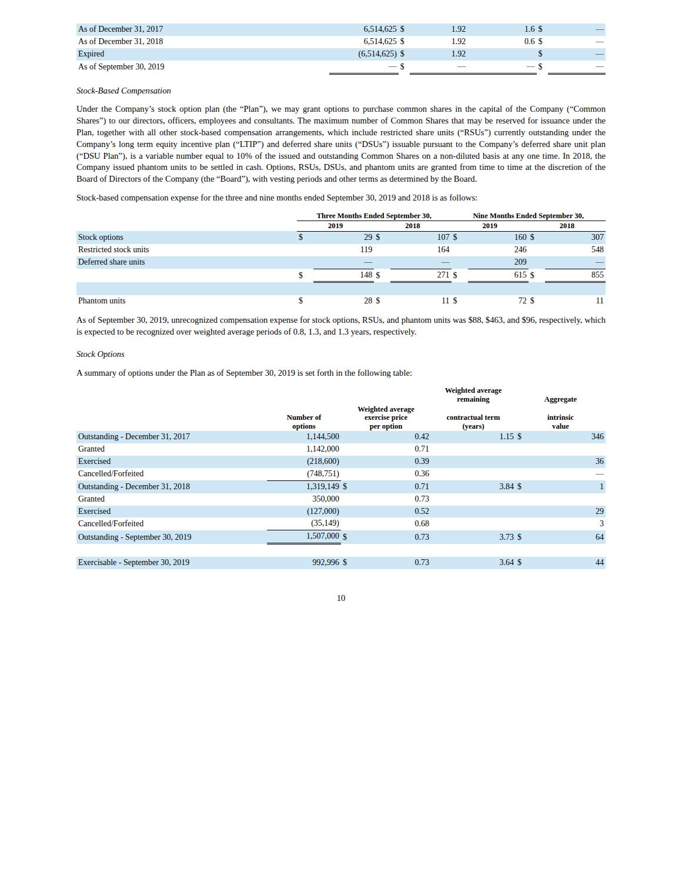| As of December 31, 2017 | 6,514,625 | $ | 1.92 | 1.6 | $ | — |
| As of December 31, 2018 | 6,514,625 | $ | 1.92 | 0.6 | $ | — |
| Expired | (6,514,625) | $ | 1.92 | | $ | — |
| As of September 30, 2019 | — | $ | — | — | $ | — |
Stock-Based Compensation
Under the Company’s stock option plan (the “Plan”), we may grant options to purchase common shares in the capital of the Company (“Common Shares”) to our directors, officers, employees and consultants. The maximum number of Common Shares that may be reserved for issuance under the Plan, together with all other stock-based compensation arrangements, which include restricted share units (“RSUs”) currently outstanding under the Company’s long term equity incentive plan (“LTIP”) and deferred share units (“DSUs”) issuable pursuant to the Company’s deferred share unit plan (“DSU Plan”), is a variable number equal to 10% of the issued and outstanding Common Shares on a non-diluted basis at any one time. In 2018, the Company issued phantom units to be settled in cash. Options, RSUs, DSUs, and phantom units are granted from time to time at the discretion of the Board of Directors of the Company (the “Board”), with vesting periods and other terms as determined by the Board.
Stock-based compensation expense for the three and nine months ended September 30, 2019 and 2018 is as follows:
| | Three Months Ended September 30, | Nine Months Ended September 30, |
| | 2019 | 2018 | 2019 | 2018 |
| Stock options | $ | 29 | $ | 107 | $ | 160 | $ | 307 |
| Restricted stock units | | 119 | | 164 | | 246 | | 548 |
| Deferred share units | | — | | — | | 209 | | — |
| | $ | 148 | $ | 271 | $ | 615 | $ | 855 |
| Phantom units | $ | 28 | $ | 11 | $ | 72 | $ | 11 |
As of September 30, 2019, unrecognized compensation expense for stock options, RSUs, and phantom units was $88, $463, and $96, respectively, which is expected to be recognized over weighted average periods of 0.8, 1.3, and 1.3 years, respectively.
Stock Options
A summary of options under the Plan as of September 30, 2019 is set forth in the following table:
| | | | Weighted average remaining | Aggregate |
| | Number of options | Weighted average exercise price per option | contractual term (years) | intrinsic value |
| Outstanding - December 31, 2017 | 1,144,500 | | 0.42 | 1.15 | $ | 346 |
| Granted | 1,142,000 | | 0.71 | | | |
| Exercised | (218,600) | | 0.39 | | | 36 |
| Cancelled/Forfeited | (748,751) | | 0.36 | | | — |
| Outstanding - December 31, 2018 | 1,319,149 | $ | 0.71 | 3.84 | $ | 1 |
| Granted | 350,000 | | 0.73 | | | |
| Exercised | (127,000) | | 0.52 | | | 29 |
| Cancelled/Forfeited | (35,149) | | 0.68 | | | 3 |
| Outstanding - September 30, 2019 | 1,507,000 | $ | 0.73 | 3.73 | $ | 64 |
| Exercisable - September 30, 2019 | 992,996 | $ | 0.73 | 3.64 | $ | 44 |
10